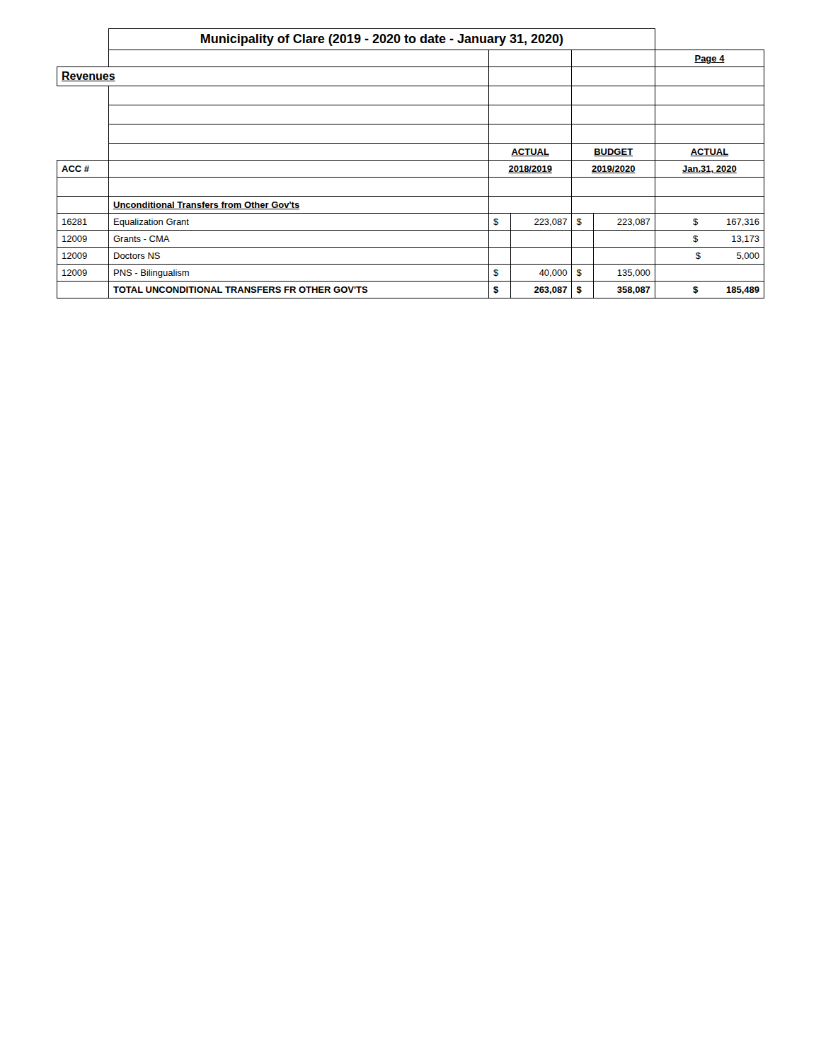| | Municipality of Clare (2019 - 2020 to date - January 31, 2020) | |
| | | | | Page 4 |
| Revenues | | | |
| | | ACTUAL | BUDGET | ACTUAL |
| ACC # | | 2018/2019 | 2019/2020 | Jan.31, 2020 |
| | Unconditional Transfers from Other Gov'ts | | | |
| 16281 | Equalization Grant | $ | 223,087 | $ | 223,087 | $ 167,316 |
| 12009 | Grants - CMA | | | | | $ 13,173 |
| 12009 | Doctors NS | | | | | $ 5,000 |
| 12009 | PNS - Bilingualism | $ | 40,000 | $ | 135,000 | |
| | TOTAL UNCONDITIONAL TRANSFERS FR OTHER GOV'TS | $ | 263,087 | $ | 358,087 | $ 185,489 |